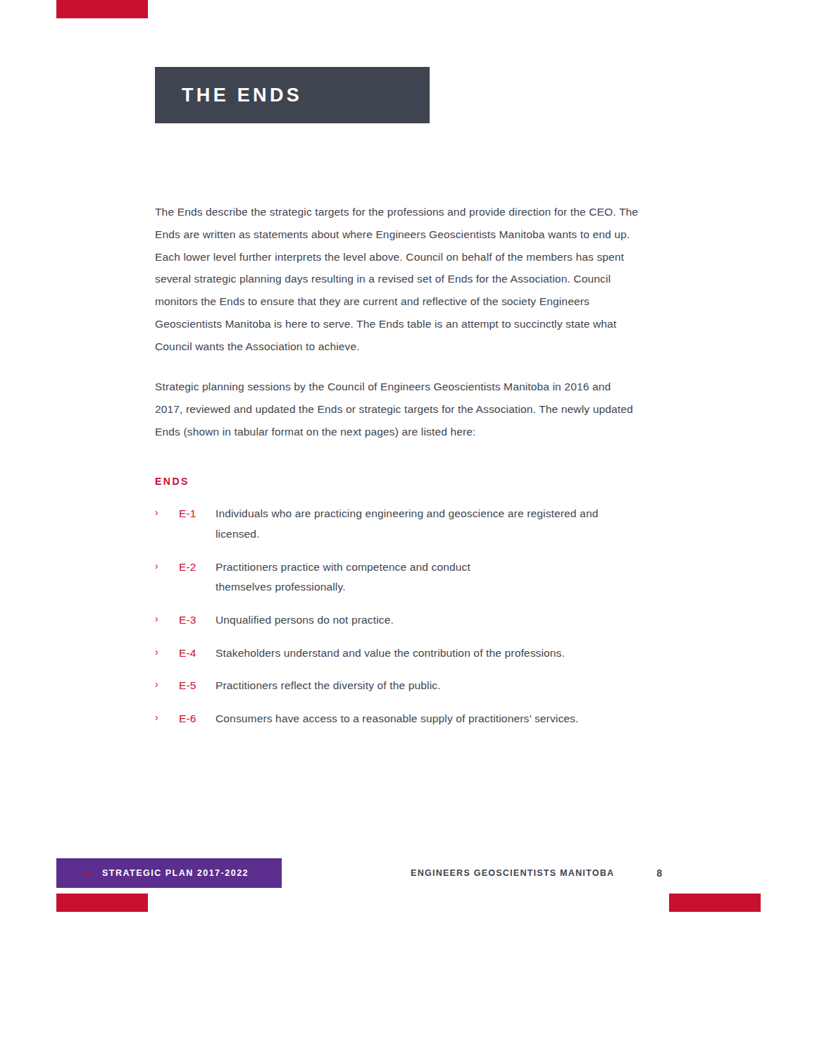The Ends
The Ends describe the strategic targets for the professions and provide direction for the CEO. The Ends are written as statements about where Engineers Geoscientists Manitoba wants to end up. Each lower level further interprets the level above. Council on behalf of the members has spent several strategic planning days resulting in a revised set of Ends for the Association. Council monitors the Ends to ensure that they are current and reflective of the society Engineers Geoscientists Manitoba is here to serve. The Ends table is an attempt to succinctly state what Council wants the Association to achieve.
Strategic planning sessions by the Council of Engineers Geoscientists Manitoba in 2016 and 2017, reviewed and updated the Ends or strategic targets for the Association. The newly updated Ends (shown in tabular format on the next pages) are listed here:
Ends
› E-1 Individuals who are practicing engineering and geoscience are registered and licensed.
› E-2 Practitioners practice with competence and conduct
themselves professionally.
› E-3 Unqualified persons do not practice.
› E-4 Stakeholders understand and value the contribution of the professions.
› E-5 Practitioners reflect the diversity of the public.
› E-6 Consumers have access to a reasonable supply of practitioners’ services.
— Strategic Plan 2017-2022
Engineers Geoscientists Manitoba 8